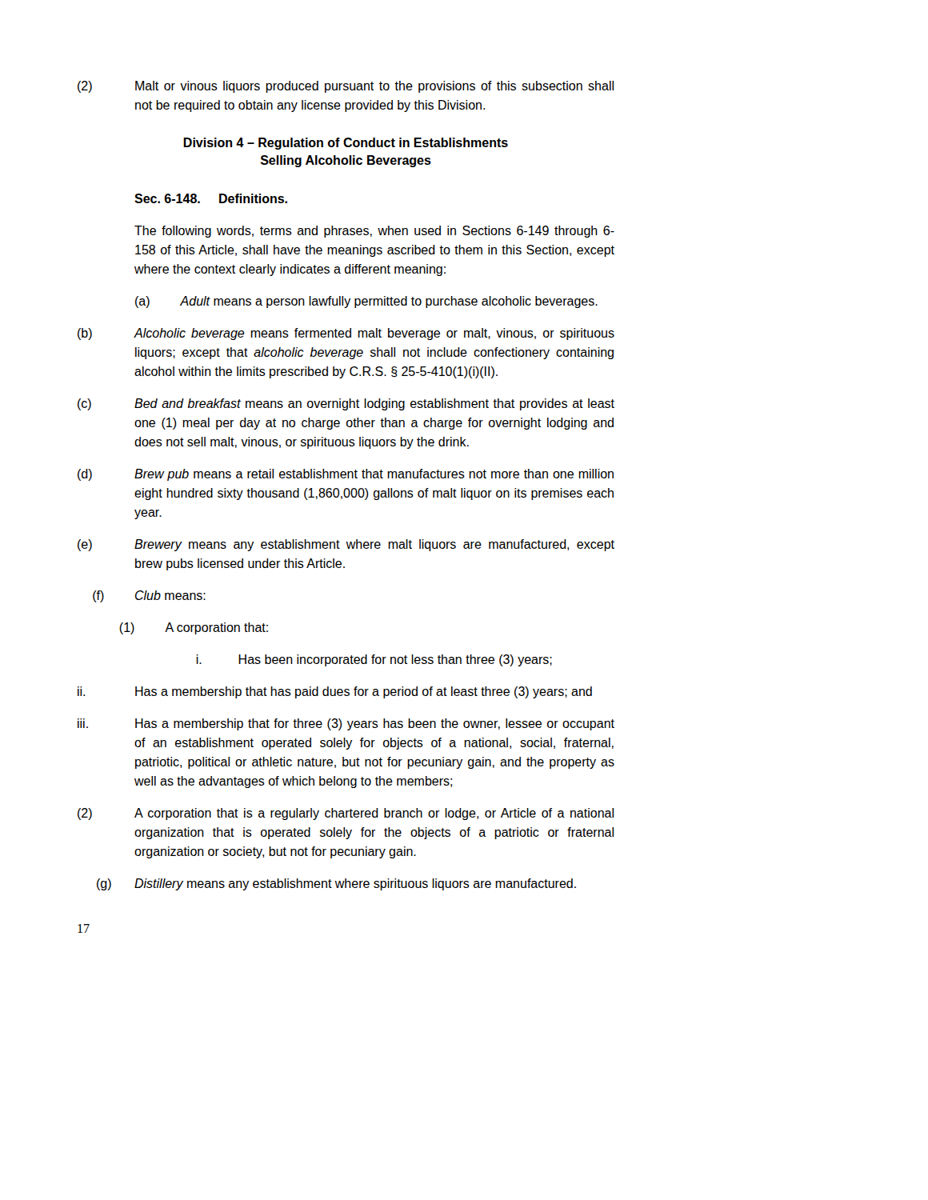(2)
Malt or vinous liquors produced pursuant to the provisions of this subsection shall not be required to obtain any license provided by this Division.
Division 4 – Regulation of Conduct in Establishments
Selling Alcoholic Beverages
Sec. 6-148. Definitions.
The following words, terms and phrases, when used in Sections 6-149 through 6-158 of this Article, shall have the meanings ascribed to them in this Section, except where the context clearly indicates a different meaning:
(a)
Adult means a person lawfully permitted to purchase alcoholic beverages.
(b)
Alcoholic beverage means fermented malt beverage or malt, vinous, or spirituous liquors; except that alcoholic beverage shall not include confectionery containing alcohol within the limits prescribed by C.R.S. § 25-5-410(1)(i)(II).
(c)
Bed and breakfast means an overnight lodging establishment that provides at least one (1) meal per day at no charge other than a charge for overnight lodging and does not sell malt, vinous, or spirituous liquors by the drink.
(d)
Brew pub means a retail establishment that manufactures not more than one million eight hundred sixty thousand (1,860,000) gallons of malt liquor on its premises each year.
(e)
Brewery means any establishment where malt liquors are manufactured, except brew pubs licensed under this Article.
(f)
Club means:
(1)
A corporation that:
i.
Has been incorporated for not less than three (3) years;
ii.
Has a membership that has paid dues for a period of at least three (3) years; and
iii.
Has a membership that for three (3) years has been the owner, lessee or occupant of an establishment operated solely for objects of a national, social, fraternal, patriotic, political or athletic nature, but not for pecuniary gain, and the property as well as the advantages of which belong to the members;
(2)
A corporation that is a regularly chartered branch or lodge, or Article of a national organization that is operated solely for the objects of a patriotic or fraternal organization or society, but not for pecuniary gain.
(g)
Distillery means any establishment where spirituous liquors are manufactured.
17